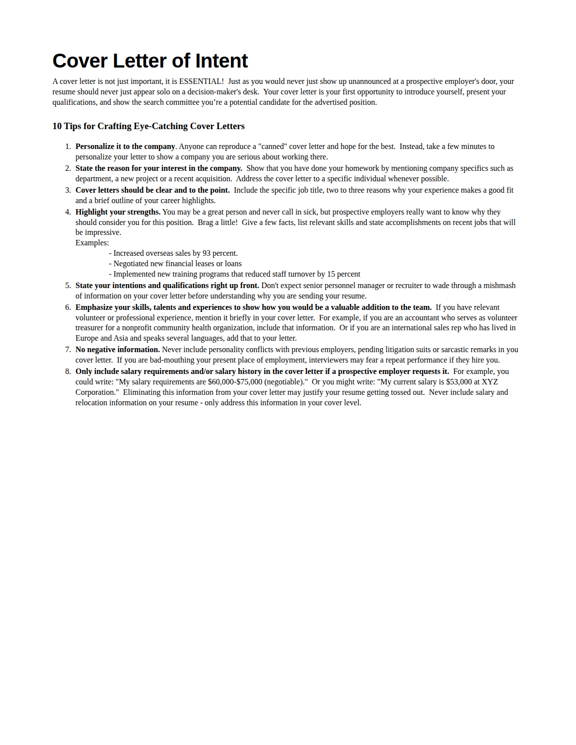Cover Letter of Intent
A cover letter is not just important, it is ESSENTIAL! Just as you would never just show up unannounced at a prospective employer's door, your resume should never just appear solo on a decision-maker's desk. Your cover letter is your first opportunity to introduce yourself, present your qualifications, and show the search committee you’re a potential candidate for the advertised position.
10 Tips for Crafting Eye-Catching Cover Letters
Personalize it to the company. Anyone can reproduce a "canned" cover letter and hope for the best. Instead, take a few minutes to personalize your letter to show a company you are serious about working there.
State the reason for your interest in the company. Show that you have done your homework by mentioning company specifics such as department, a new project or a recent acquisition. Address the cover letter to a specific individual whenever possible.
Cover letters should be clear and to the point. Include the specific job title, two to three reasons why your experience makes a good fit and a brief outline of your career highlights.
Highlight your strengths. You may be a great person and never call in sick, but prospective employers really want to know why they should consider you for this position. Brag a little! Give a few facts, list relevant skills and state accomplishments on recent jobs that will be impressive.
Examples:
- Increased overseas sales by 93 percent.
- Negotiated new financial leases or loans
- Implemented new training programs that reduced staff turnover by 15 percent
State your intentions and qualifications right up front. Don't expect senior personnel manager or recruiter to wade through a mishmash of information on your cover letter before understanding why you are sending your resume.
Emphasize your skills, talents and experiences to show how you would be a valuable addition to the team. If you have relevant volunteer or professional experience, mention it briefly in your cover letter. For example, if you are an accountant who serves as volunteer treasurer for a nonprofit community health organization, include that information. Or if you are an international sales rep who has lived in Europe and Asia and speaks several languages, add that to your letter.
No negative information. Never include personality conflicts with previous employers, pending litigation suits or sarcastic remarks in you cover letter. If you are bad-mouthing your present place of employment, interviewers may fear a repeat performance if they hire you.
Only include salary requirements and/or salary history in the cover letter if a prospective employer requests it. For example, you could write: "My salary requirements are $60,000-$75,000 (negotiable)." Or you might write: "My current salary is $53,000 at XYZ Corporation." Eliminating this information from your cover letter may justify your resume getting tossed out. Never include salary and relocation information on your resume - only address this information in your cover level.